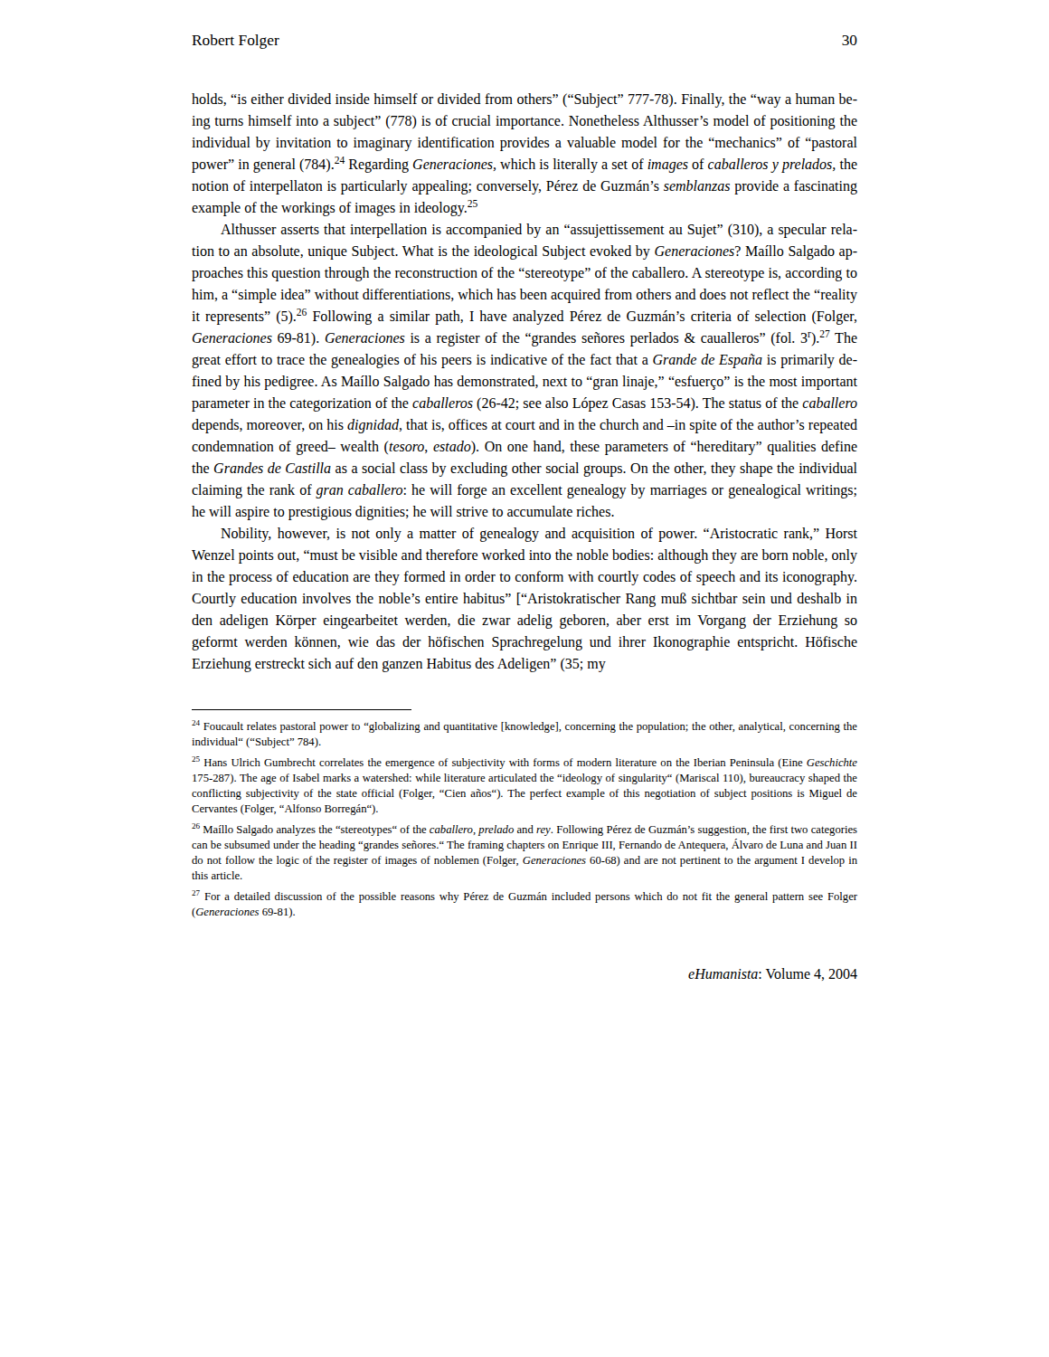Robert Folger 30
holds, “is either divided inside himself or divided from others” (“Subject” 777-78). Finally, the “way a human being turns himself into a subject” (778) is of crucial importance. Nonetheless Althusser’s model of positioning the individual by invitation to imaginary identification provides a valuable model for the “mechanics” of “pastoral power” in general (784).24 Regarding Generaciones, which is literally a set of images of caballeros y prelados, the notion of interpellaton is particularly appealing; conversely, Pérez de Guzmán’s semblanzas provide a fascinating example of the workings of images in ideology.25
Althusser asserts that interpellation is accompanied by an “assujettissement au Sujet” (310), a specular relation to an absolute, unique Subject. What is the ideological Subject evoked by Generaciones? Maíllo Salgado approaches this question through the reconstruction of the “stereotype” of the caballero. A stereotype is, according to him, a “simple idea” without differentiations, which has been acquired from others and does not reflect the “reality it represents” (5).26 Following a similar path, I have analyzed Pérez de Guzmán’s criteria of selection (Folger, Generaciones 69-81). Generaciones is a register of the “grandes señores perlados & caualleros” (fol. 3r).27 The great effort to trace the genealogies of his peers is indicative of the fact that a Grande de España is primarily defined by his pedigree. As Maíllo Salgado has demonstrated, next to “gran linaje,” “esfuerço” is the most important parameter in the categorization of the caballeros (26-42; see also López Casas 153-54). The status of the caballero depends, moreover, on his dignidad, that is, offices at court and in the church and –in spite of the author’s repeated condemnation of greed– wealth (tesoro, estado). On one hand, these parameters of “hereditary” qualities define the Grandes de Castilla as a social class by excluding other social groups. On the other, they shape the individual claiming the rank of gran caballero: he will forge an excellent genealogy by marriages or genealogical writings; he will aspire to prestigious dignities; he will strive to accumulate riches.
Nobility, however, is not only a matter of genealogy and acquisition of power. “Aristocratic rank,” Horst Wenzel points out, “must be visible and therefore worked into the noble bodies: although they are born noble, only in the process of education are they formed in order to conform with courtly codes of speech and its iconography. Courtly education involves the noble’s entire habitus” [“Aristokratischer Rang muß sichtbar sein und deshalb in den adeligen Körper eingearbeitet werden, die zwar adelig geboren, aber erst im Vorgang der Erziehung so geformt werden können, wie das der höfischen Sprachregelung und ihrer Ikonographie entspricht. Höfische Erziehung erstreckt sich auf den ganzen Habitus des Adeligen” (35; my
24 Foucault relates pastoral power to “globalizing and quantitative [knowledge], concerning the population; the other, analytical, concerning the individual“ (“Subject” 784).
25 Hans Ulrich Gumbrecht correlates the emergence of subjectivity with forms of modern literature on the Iberian Peninsula (Eine Geschichte 175-287). The age of Isabel marks a watershed: while literature articulated the “ideology of singularity“ (Mariscal 110), bureaucracy shaped the conflicting subjectivity of the state official (Folger, “Cien años“). The perfect example of this negotiation of subject positions is Miguel de Cervantes (Folger, “Alfonso Borregán“).
26 Maíllo Salgado analyzes the “stereotypes“ of the caballero, prelado and rey. Following Pérez de Guzmán’s suggestion, the first two categories can be subsumed under the heading “grandes señores.“ The framing chapters on Enrique III, Fernando de Antequera, Álvaro de Luna and Juan II do not follow the logic of the register of images of noblemen (Folger, Generaciones 60-68) and are not pertinent to the argument I develop in this article.
27 For a detailed discussion of the possible reasons why Pérez de Guzmán included persons which do not fit the general pattern see Folger (Generaciones 69-81).
eHumanista: Volume 4, 2004